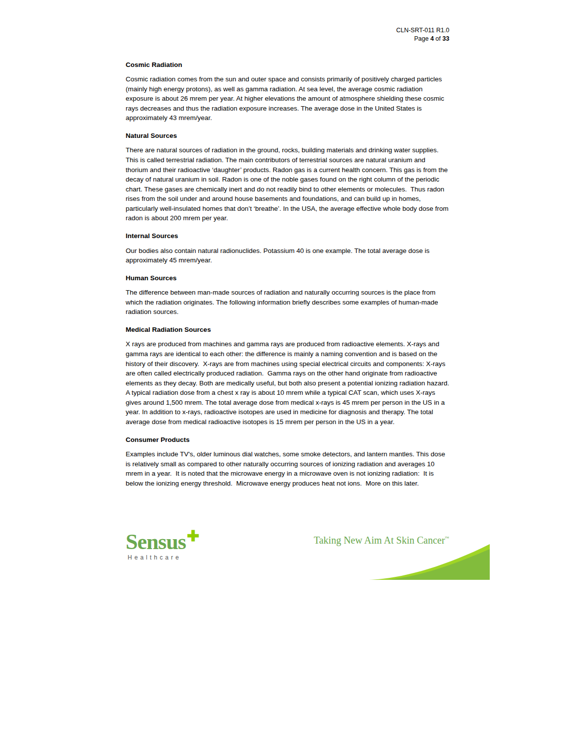CLN-SRT-011 R1.0
Page 4 of 33
Cosmic Radiation
Cosmic radiation comes from the sun and outer space and consists primarily of positively charged particles (mainly high energy protons), as well as gamma radiation. At sea level, the average cosmic radiation exposure is about 26 mrem per year. At higher elevations the amount of atmosphere shielding these cosmic rays decreases and thus the radiation exposure increases. The average dose in the United States is approximately 43 mrem/year.
Natural Sources
There are natural sources of radiation in the ground, rocks, building materials and drinking water supplies. This is called terrestrial radiation. The main contributors of terrestrial sources are natural uranium and thorium and their radioactive ‘daughter’ products. Radon gas is a current health concern. This gas is from the decay of natural uranium in soil. Radon is one of the noble gases found on the right column of the periodic chart. These gases are chemically inert and do not readily bind to other elements or molecules. Thus radon rises from the soil under and around house basements and foundations, and can build up in homes, particularly well-insulated homes that don’t ‘breathe’. In the USA, the average effective whole body dose from radon is about 200 mrem per year.
Internal Sources
Our bodies also contain natural radionuclides. Potassium 40 is one example. The total average dose is approximately 45 mrem/year.
Human Sources
The difference between man-made sources of radiation and naturally occurring sources is the place from which the radiation originates. The following information briefly describes some examples of human-made radiation sources.
Medical Radiation Sources
X rays are produced from machines and gamma rays are produced from radioactive elements. X-rays and gamma rays are identical to each other: the difference is mainly a naming convention and is based on the history of their discovery. X-rays are from machines using special electrical circuits and components: X-rays are often called electrically produced radiation. Gamma rays on the other hand originate from radioactive elements as they decay. Both are medically useful, but both also present a potential ionizing radiation hazard. A typical radiation dose from a chest x ray is about 10 mrem while a typical CAT scan, which uses X-rays gives around 1,500 mrem. The total average dose from medical x-rays is 45 mrem per person in the US in a year. In addition to x-rays, radioactive isotopes are used in medicine for diagnosis and therapy. The total average dose from medical radioactive isotopes is 15 mrem per person in the US in a year.
Consumer Products
Examples include TV's, older luminous dial watches, some smoke detectors, and lantern mantles. This dose is relatively small as compared to other naturally occurring sources of ionizing radiation and averages 10 mrem in a year. It is noted that the microwave energy in a microwave oven is not ionizing radiation: It is below the ionizing energy threshold. Microwave energy produces heat not ions. More on this later.
Sensus✚
Healthcare
Taking New Aim At Skin Cancer™